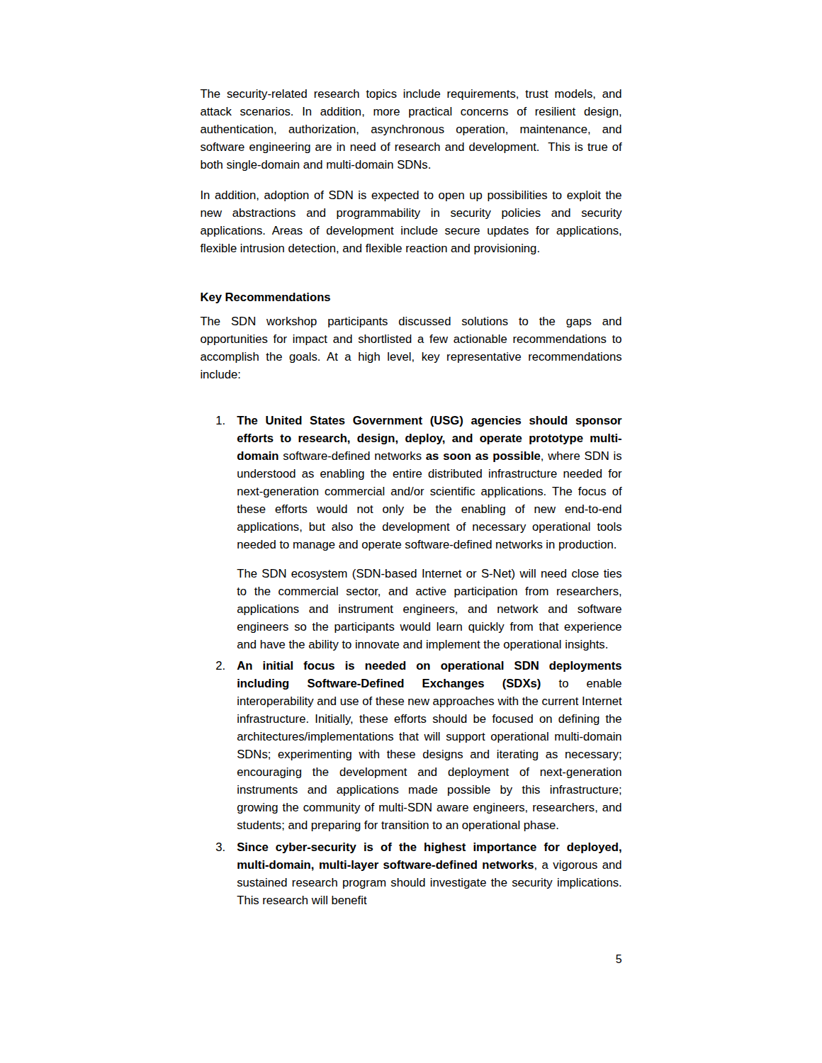The security-related research topics include requirements, trust models, and attack scenarios. In addition, more practical concerns of resilient design, authentication, authorization, asynchronous operation, maintenance, and software engineering are in need of research and development. This is true of both single-domain and multi-domain SDNs.
In addition, adoption of SDN is expected to open up possibilities to exploit the new abstractions and programmability in security policies and security applications. Areas of development include secure updates for applications, flexible intrusion detection, and flexible reaction and provisioning.
Key Recommendations
The SDN workshop participants discussed solutions to the gaps and opportunities for impact and shortlisted a few actionable recommendations to accomplish the goals. At a high level, key representative recommendations include:
The United States Government (USG) agencies should sponsor efforts to research, design, deploy, and operate prototype multi-domain software-defined networks as soon as possible, where SDN is understood as enabling the entire distributed infrastructure needed for next-generation commercial and/or scientific applications. The focus of these efforts would not only be the enabling of new end-to-end applications, but also the development of necessary operational tools needed to manage and operate software-defined networks in production.
The SDN ecosystem (SDN-based Internet or S-Net) will need close ties to the commercial sector, and active participation from researchers, applications and instrument engineers, and network and software engineers so the participants would learn quickly from that experience and have the ability to innovate and implement the operational insights.
An initial focus is needed on operational SDN deployments including Software-Defined Exchanges (SDXs) to enable interoperability and use of these new approaches with the current Internet infrastructure. Initially, these efforts should be focused on defining the architectures/implementations that will support operational multi-domain SDNs; experimenting with these designs and iterating as necessary; encouraging the development and deployment of next-generation instruments and applications made possible by this infrastructure; growing the community of multi-SDN aware engineers, researchers, and students; and preparing for transition to an operational phase.
Since cyber-security is of the highest importance for deployed, multi-domain, multi-layer software-defined networks, a vigorous and sustained research program should investigate the security implications. This research will benefit
5